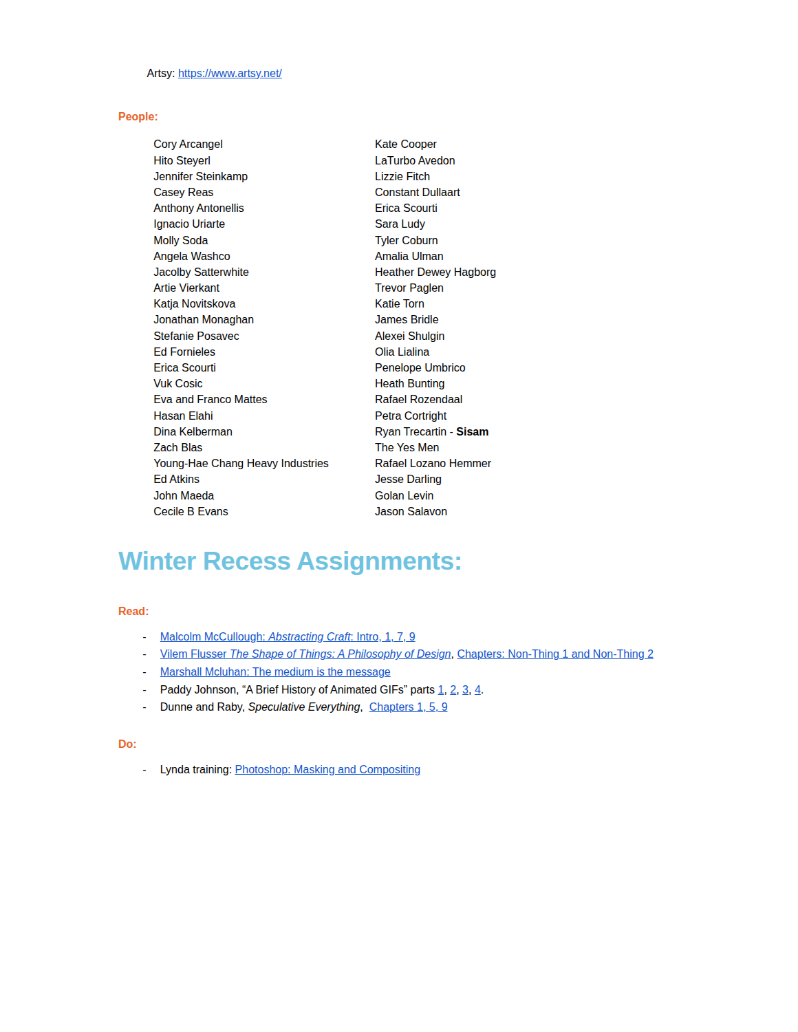Artsy: https://www.artsy.net/
People:
| Cory Arcangel | Kate Cooper |
| Hito Steyerl | LaTurbo Avedon |
| Jennifer Steinkamp | Lizzie Fitch |
| Casey Reas | Constant Dullaart |
| Anthony Antonellis | Erica Scourti |
| Ignacio Uriarte | Sara Ludy |
| Molly Soda | Tyler Coburn |
| Angela Washco | Amalia Ulman |
| Jacolby Satterwhite | Heather Dewey Hagborg |
| Artie Vierkant | Trevor Paglen |
| Katja Novitskova | Katie Torn |
| Jonathan Monaghan | James Bridle |
| Stefanie Posavec | Alexei Shulgin |
| Ed Fornieles | Olia Lialina |
| Erica Scourti | Penelope Umbrico |
| Vuk Cosic | Heath Bunting |
| Eva and Franco Mattes | Rafael Rozendaal |
| Hasan Elahi | Petra Cortright |
| Dina Kelberman | Ryan Trecartin - Sisam |
| Zach Blas | The Yes Men |
| Young-Hae Chang Heavy Industries | Rafael Lozano Hemmer |
| Ed Atkins | Jesse Darling |
| John Maeda | Golan Levin |
| Cecile B Evans | Jason Salavon |
Winter Recess Assignments:
Read:
Malcolm McCullough: Abstracting Craft: Intro, 1, 7, 9
Vilem Flusser The Shape of Things: A Philosophy of Design, Chapters: Non-Thing 1 and Non-Thing 2
Marshall Mcluhan: The medium is the message
Paddy Johnson, “A Brief History of Animated GIFs” parts 1, 2, 3, 4.
Dunne and Raby, Speculative Everything, Chapters 1, 5, 9
Do:
Lynda training: Photoshop: Masking and Compositing